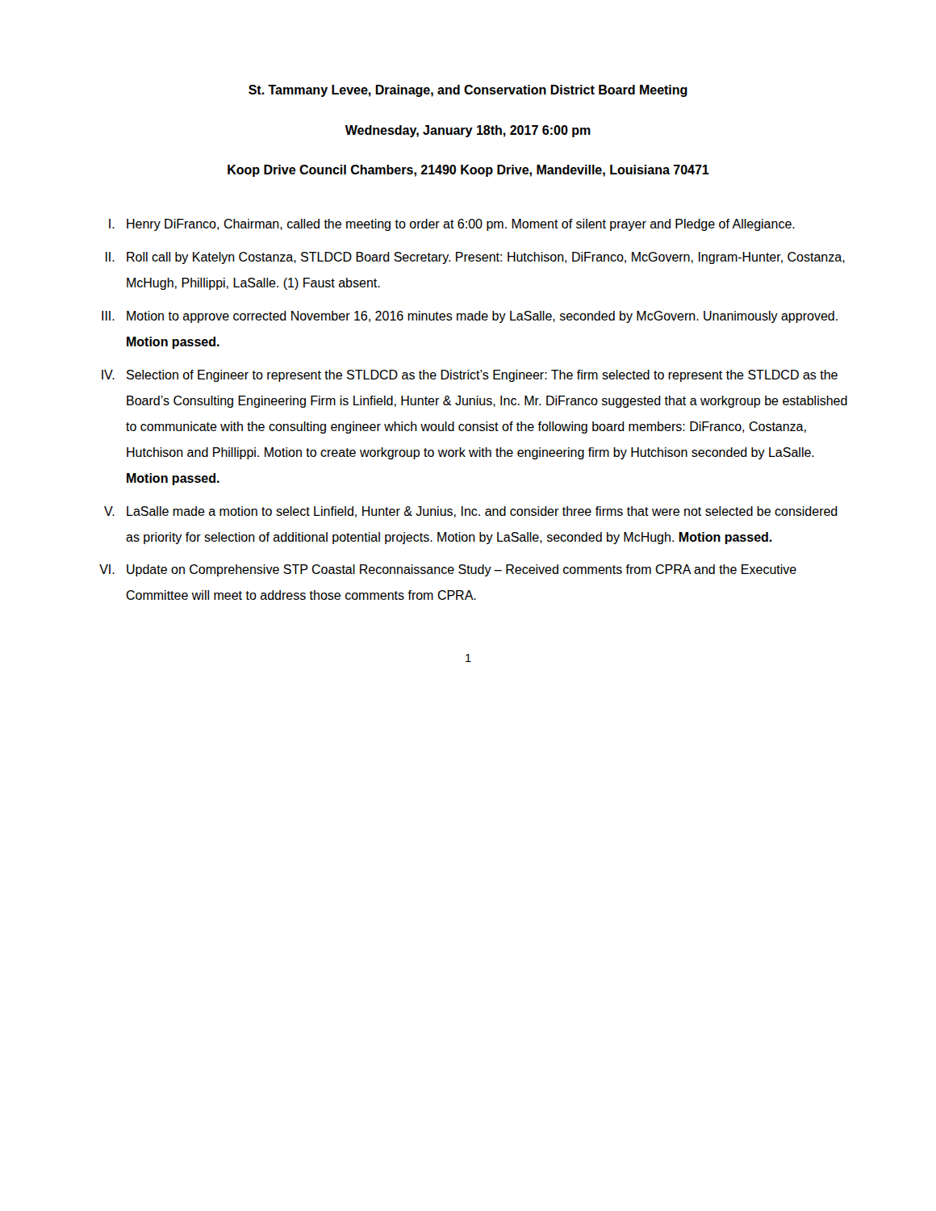St. Tammany Levee, Drainage, and Conservation District Board Meeting
Wednesday, January 18th, 2017 6:00 pm
Koop Drive Council Chambers, 21490 Koop Drive, Mandeville, Louisiana 70471
Henry DiFranco, Chairman, called the meeting to order at 6:00 pm. Moment of silent prayer and Pledge of Allegiance.
Roll call by Katelyn Costanza, STLDCD Board Secretary. Present: Hutchison, DiFranco, McGovern, Ingram-Hunter, Costanza, McHugh, Phillippi, LaSalle. (1) Faust absent.
Motion to approve corrected November 16, 2016 minutes made by LaSalle, seconded by McGovern. Unanimously approved. Motion passed.
Selection of Engineer to represent the STLDCD as the District’s Engineer: The firm selected to represent the STLDCD as the Board’s Consulting Engineering Firm is Linfield, Hunter & Junius, Inc. Mr. DiFranco suggested that a workgroup be established to communicate with the consulting engineer which would consist of the following board members: DiFranco, Costanza, Hutchison and Phillippi. Motion to create workgroup to work with the engineering firm by Hutchison seconded by LaSalle. Motion passed.
LaSalle made a motion to select Linfield, Hunter & Junius, Inc. and consider three firms that were not selected be considered as priority for selection of additional potential projects. Motion by LaSalle, seconded by McHugh. Motion passed.
Update on Comprehensive STP Coastal Reconnaissance Study – Received comments from CPRA and the Executive Committee will meet to address those comments from CPRA.
1